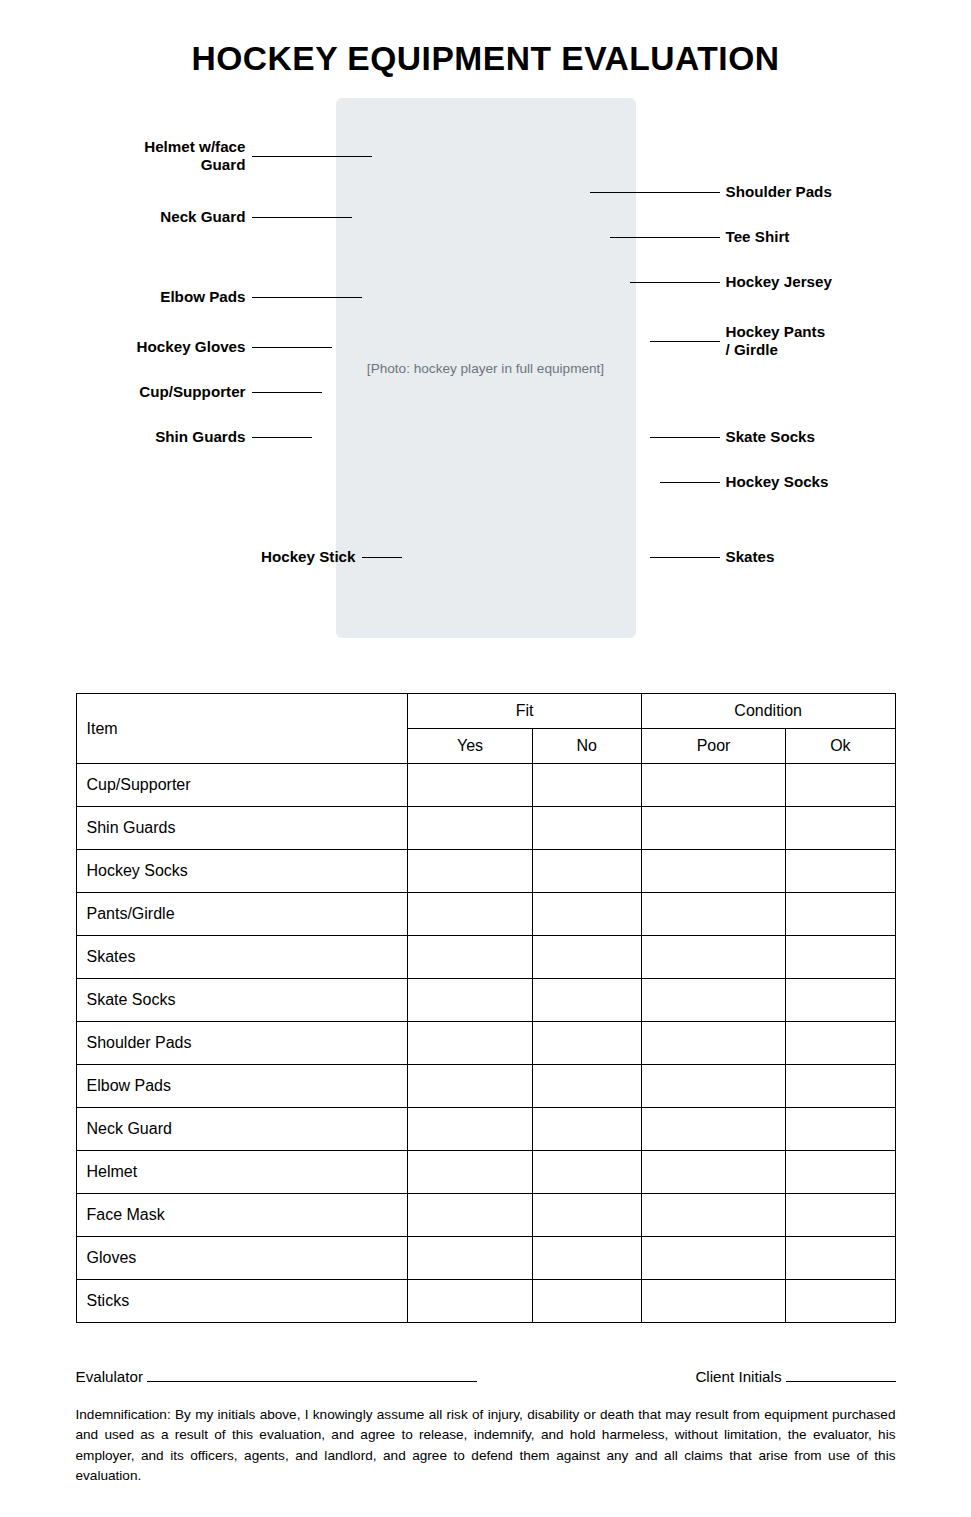HOCKEY EQUIPMENT EVALUATION
[Photo: hockey player in full equipment]
Helmet w/face
Guard
Neck Guard
Elbow Pads
Hockey Gloves
Cup/Supporter
Shin Guards
Hockey Stick
Shoulder Pads
Tee Shirt
Hockey Jersey
Hockey Pants
/ Girdle
Skate Socks
Hockey Socks
Skates
| Item | Fit | Condition |
| --- | --- | --- |
| Yes | No | Poor | Ok |
| Cup/Supporter | | | | |
| Shin Guards | | | | |
| Hockey Socks | | | | |
| Pants/Girdle | | | | |
| Skates | | | | |
| Skate Socks | | | | |
| Shoulder Pads | | | | |
| Elbow Pads | | | | |
| Neck Guard | | | | |
| Helmet | | | | |
| Face Mask | | | | |
| Gloves | | | | |
| Sticks | | | | |
Evalulator
Client Initials
Indemnification: By my initials above, I knowingly assume all risk of injury, disability or death that may result from equipment purchased and used as a result of this evaluation, and agree to release, indemnify, and hold harmeless, without limitation, the evaluator, his employer, and its officers, agents, and landlord, and agree to defend them against any and all claims that arise from use of this evaluation.